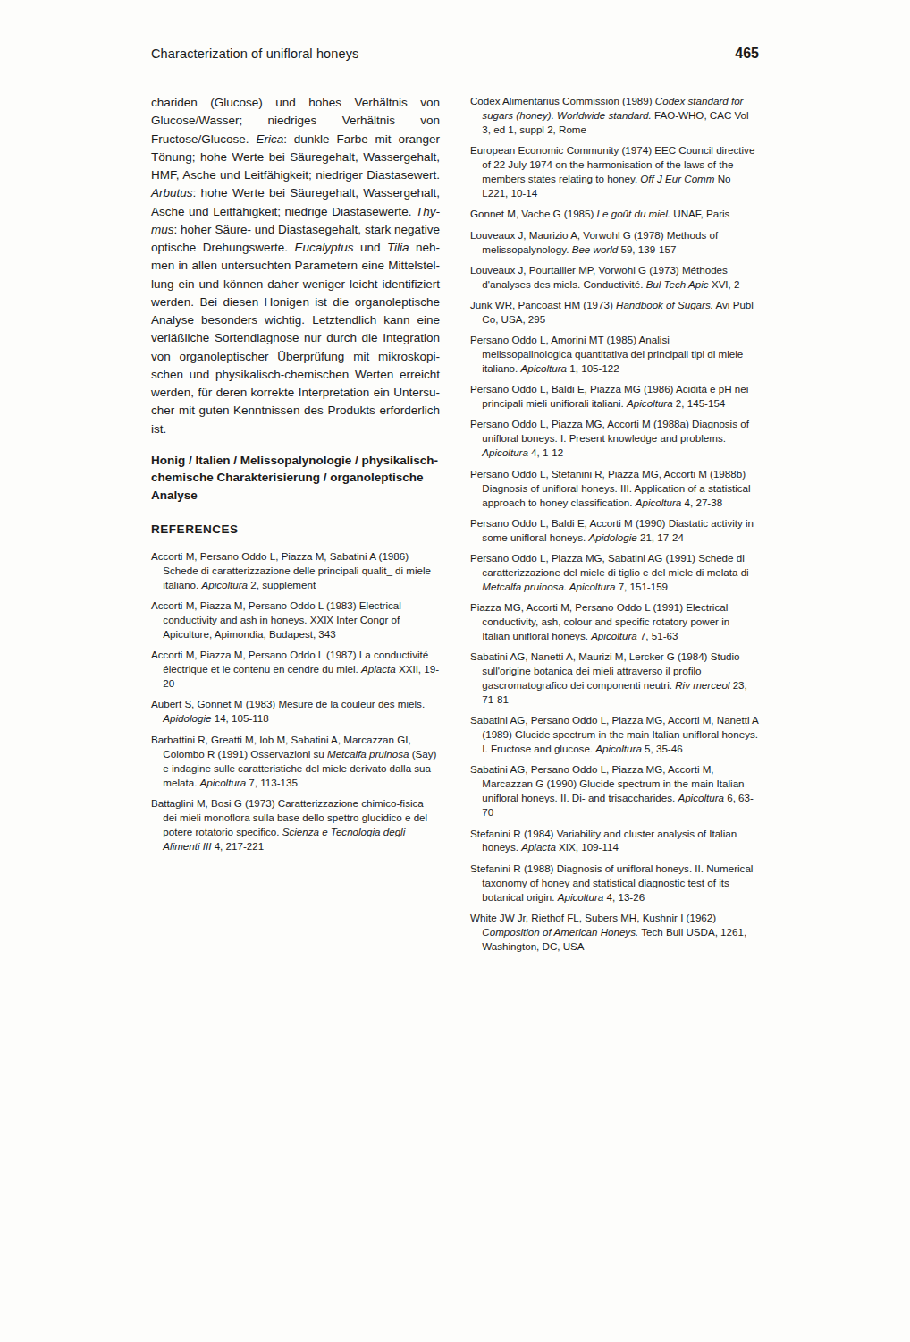Characterization of unifloral honeys
465
chariden (Glucose) und hohes Verhältnis von Glucose/Wasser; niedriges Verhältnis von Fructose/Glucose. Erica: dunkle Farbe mit oranger Tönung; hohe Werte bei Säuregehalt, Wassergehalt, HMF, Asche und Leitfähigkeit; niedriger Diastasewert. Arbutus: hohe Werte bei Säuregehalt, Wassergehalt, Asche und Leitfähigkeit; niedrige Diastasewerte. Thymus: hoher Säure- und Diastasegehalt, stark negative optische Drehungswerte. Eucalyptus und Tilia nehmen in allen untersuchten Parametern eine Mittelstellung ein und können daher weniger leicht identifiziert werden. Bei diesen Honigen ist die organoleptische Analyse besonders wichtig. Letztendlich kann eine verläßliche Sortendiagnose nur durch die Integration von organoleptischer Überprüfung mit mikroskopischen und physikalisch-chemischen Werten erreicht werden, für deren korrekte Interpretation ein Untersucher mit guten Kenntnissen des Produkts erforderlich ist.
Honig / Italien / Melissopalynologie / physikalisch-chemische Charakterisierung / organoleptische Analyse
REFERENCES
Accorti M, Persano Oddo L, Piazza M, Sabatini A (1986) Schede di caratterizzazione delle principali qualit_ di miele italiano. Apicoltura 2, supplement
Accorti M, Piazza M, Persano Oddo L (1983) Electrical conductivity and ash in honeys. XXIX Inter Congr of Apiculture, Apimondia, Budapest, 343
Accorti M, Piazza M, Persano Oddo L (1987) La conductivité électrique et le contenu en cendre du miel. Apiacta XXII, 19-20
Aubert S, Gonnet M (1983) Mesure de la couleur des miels. Apidologie 14, 105-118
Barbattini R, Greatti M, Iob M, Sabatini A, Marcazzan GI, Colombo R (1991) Osservazioni su Metcalfa pruinosa (Say) e indagine sulle caratteristiche del miele derivato dalla sua melata. Apicoltura 7, 113-135
Battaglini M, Bosi G (1973) Caratterizzazione chimico-fisica dei mieli monoflora sulla base dello spettro glucidico e del potere rotatorio specifico. Scienza e Tecnologia degli Alimenti III 4, 217-221
Codex Alimentarius Commission (1989) Codex standard for sugars (honey). Worldwide standard. FAO-WHO, CAC Vol 3, ed 1, suppl 2, Rome
European Economic Community (1974) EEC Council directive of 22 July 1974 on the harmonisation of the laws of the members states relating to honey. Off J Eur Comm No L221, 10-14
Gonnet M, Vache G (1985) Le goût du miel. UNAF, Paris
Louveaux J, Maurizio A, Vorwohl G (1978) Methods of melissopalynology. Bee world 59, 139-157
Louveaux J, Pourtallier MP, Vorwohl G (1973) Méthodes d'analyses des miels. Conductivité. Bul Tech Apic XVI, 2
Junk WR, Pancoast HM (1973) Handbook of Sugars. Avi Publ Co, USA, 295
Persano Oddo L, Amorini MT (1985) Analisi melissopalinologica quantitativa dei principali tipi di miele italiano. Apicoltura 1, 105-122
Persano Oddo L, Baldi E, Piazza MG (1986) Acidità e pH nei principali mieli unifiorali italiani. Apicoltura 2, 145-154
Persano Oddo L, Piazza MG, Accorti M (1988a) Diagnosis of unifloral boneys. I. Present knowledge and problems. Apicoltura 4, 1-12
Persano Oddo L, Stefanini R, Piazza MG, Accorti M (1988b) Diagnosis of unifloral honeys. III. Application of a statistical approach to honey classification. Apicoltura 4, 27-38
Persano Oddo L, Baldi E, Accorti M (1990) Diastatic activity in some unifloral honeys. Apidologie 21, 17-24
Persano Oddo L, Piazza MG, Sabatini AG (1991) Schede di caratterizzazione del miele di tiglio e del miele di melata di Metcalfa pruinosa. Apicoltura 7, 151-159
Piazza MG, Accorti M, Persano Oddo L (1991) Electrical conductivity, ash, colour and specific rotatory power in Italian unifloral honeys. Apicoltura 7, 51-63
Sabatini AG, Nanetti A, Maurizi M, Lercker G (1984) Studio sull'origine botanica dei mieli attraverso il profilo gascromatografico dei componenti neutri. Riv merceol 23, 71-81
Sabatini AG, Persano Oddo L, Piazza MG, Accorti M, Nanetti A (1989) Glucide spectrum in the main Italian unifloral honeys. I. Fructose and glucose. Apicoltura 5, 35-46
Sabatini AG, Persano Oddo L, Piazza MG, Accorti M, Marcazzan G (1990) Glucide spectrum in the main Italian unifloral honeys. II. Di- and trisaccharides. Apicoltura 6, 63-70
Stefanini R (1984) Variability and cluster analysis of Italian honeys. Apiacta XIX, 109-114
Stefanini R (1988) Diagnosis of unifloral honeys. II. Numerical taxonomy of honey and statistical diagnostic test of its botanical origin. Apicoltura 4, 13-26
White JW Jr, Riethof FL, Subers MH, Kushnir I (1962) Composition of American Honeys. Tech Bull USDA, 1261, Washington, DC, USA